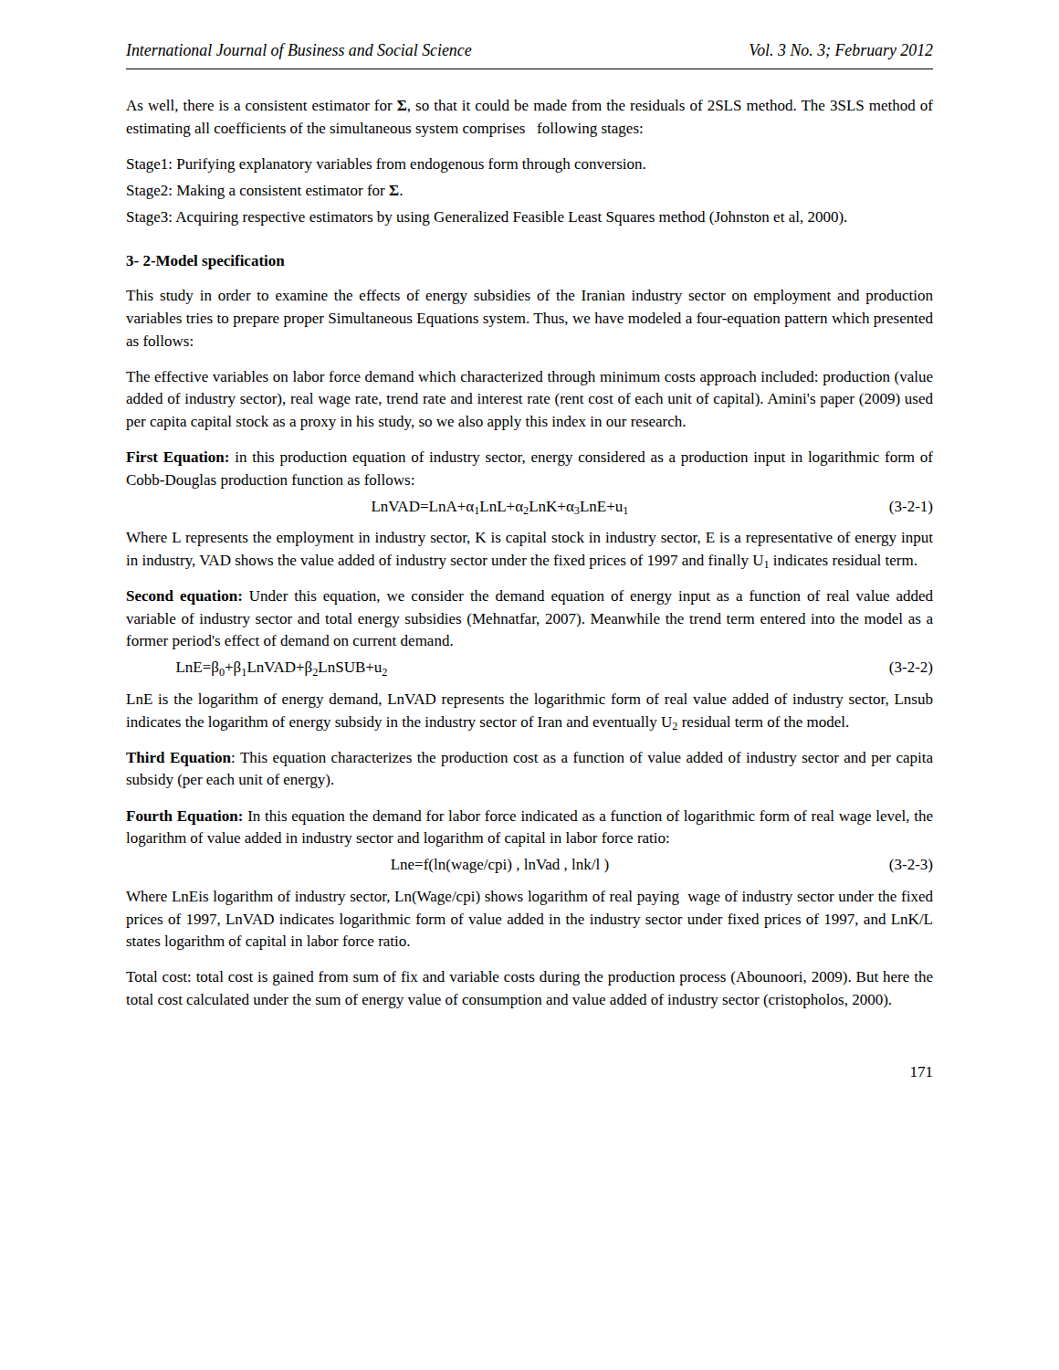International Journal of Business and Social Science
Vol. 3 No. 3; February 2012
As well, there is a consistent estimator for Σ, so that it could be made from the residuals of 2SLS method. The 3SLS method of estimating all coefficients of the simultaneous system comprises following stages:
Stage1: Purifying explanatory variables from endogenous form through conversion.
Stage2: Making a consistent estimator for Σ.
Stage3: Acquiring respective estimators by using Generalized Feasible Least Squares method (Johnston et al, 2000).
3- 2-Model specification
This study in order to examine the effects of energy subsidies of the Iranian industry sector on employment and production variables tries to prepare proper Simultaneous Equations system. Thus, we have modeled a four-equation pattern which presented as follows:
The effective variables on labor force demand which characterized through minimum costs approach included: production (value added of industry sector), real wage rate, trend rate and interest rate (rent cost of each unit of capital). Amini's paper (2009) used per capita capital stock as a proxy in his study, so we also apply this index in our research.
First Equation: in this production equation of industry sector, energy considered as a production input in logarithmic form of Cobb-Douglas production function as follows:
LnVAD=LnA+α1LnL+α2LnK+α3LnE+u1
(3-2-1)
Where L represents the employment in industry sector, K is capital stock in industry sector, E is a representative of energy input in industry, VAD shows the value added of industry sector under the fixed prices of 1997 and finally U1 indicates residual term.
Second equation: Under this equation, we consider the demand equation of energy input as a function of real value added variable of industry sector and total energy subsidies (Mehnatfar, 2007). Meanwhile the trend term entered into the model as a former period's effect of demand on current demand.
LnE=β0+β1LnVAD+β2LnSUB+u2
(3-2-2)
LnE is the logarithm of energy demand, LnVAD represents the logarithmic form of real value added of industry sector, Lnsub indicates the logarithm of energy subsidy in the industry sector of Iran and eventually U2 residual term of the model.
Third Equation: This equation characterizes the production cost as a function of value added of industry sector and per capita subsidy (per each unit of energy).
Fourth Equation: In this equation the demand for labor force indicated as a function of logarithmic form of real wage level, the logarithm of value added in industry sector and logarithm of capital in labor force ratio:
Lne=f(ln(wage/cpi) , lnVad , lnk/l )
(3-2-3)
Where LnEis logarithm of industry sector, Ln(Wage/cpi) shows logarithm of real paying wage of industry sector under the fixed prices of 1997, LnVAD indicates logarithmic form of value added in the industry sector under fixed prices of 1997, and LnK/L states logarithm of capital in labor force ratio.
Total cost: total cost is gained from sum of fix and variable costs during the production process (Abounoori, 2009). But here the total cost calculated under the sum of energy value of consumption and value added of industry sector (cristopholos, 2000).
171